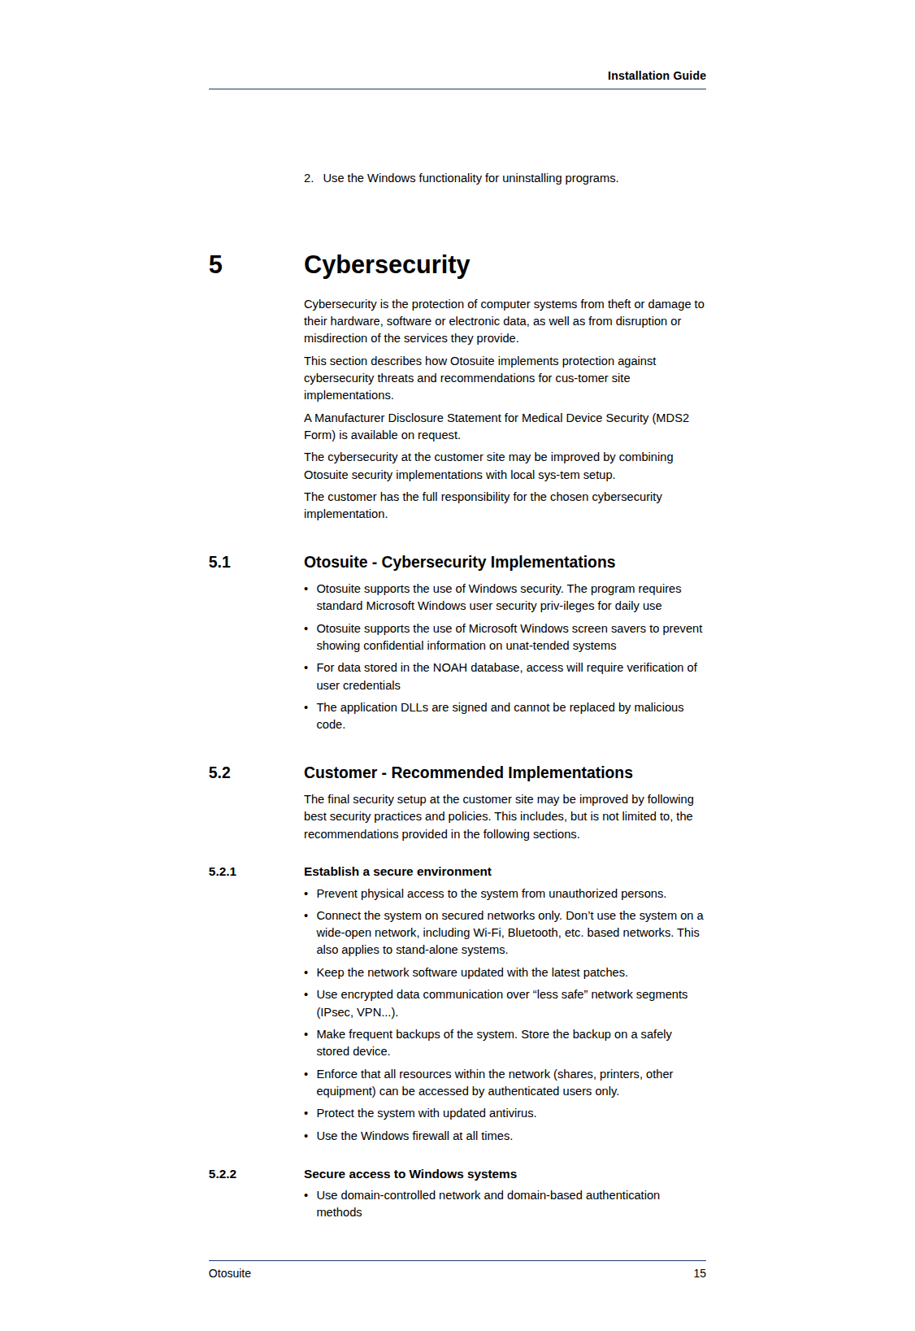Installation Guide
2. Use the Windows functionality for uninstalling programs.
5 Cybersecurity
Cybersecurity is the protection of computer systems from theft or damage to their hardware, software or electronic data, as well as from disruption or misdirection of the services they provide.
This section describes how Otosuite implements protection against cybersecurity threats and recommendations for cus-tomer site implementations.
A Manufacturer Disclosure Statement for Medical Device Security (MDS2 Form) is available on request.
The cybersecurity at the customer site may be improved by combining Otosuite security implementations with local sys-tem setup.
The customer has the full responsibility for the chosen cybersecurity implementation.
5.1 Otosuite - Cybersecurity Implementations
Otosuite supports the use of Windows security. The program requires standard Microsoft Windows user security priv-ileges for daily use
Otosuite supports the use of Microsoft Windows screen savers to prevent showing confidential information on unat-tended systems
For data stored in the NOAH database, access will require verification of user credentials
The application DLLs are signed and cannot be replaced by malicious code.
5.2 Customer - Recommended Implementations
The final security setup at the customer site may be improved by following best security practices and policies. This includes, but is not limited to, the recommendations provided in the following sections.
5.2.1 Establish a secure environment
Prevent physical access to the system from unauthorized persons.
Connect the system on secured networks only. Don’t use the system on a wide-open network, including Wi-Fi, Bluetooth, etc. based networks. This also applies to stand-alone systems.
Keep the network software updated with the latest patches.
Use encrypted data communication over “less safe” network segments (IPsec, VPN...).
Make frequent backups of the system. Store the backup on a safely stored device.
Enforce that all resources within the network (shares, printers, other equipment) can be accessed by authenticated users only.
Protect the system with updated antivirus.
Use the Windows firewall at all times.
5.2.2 Secure access to Windows systems
Use domain-controlled network and domain-based authentication methods
Otosuite 15